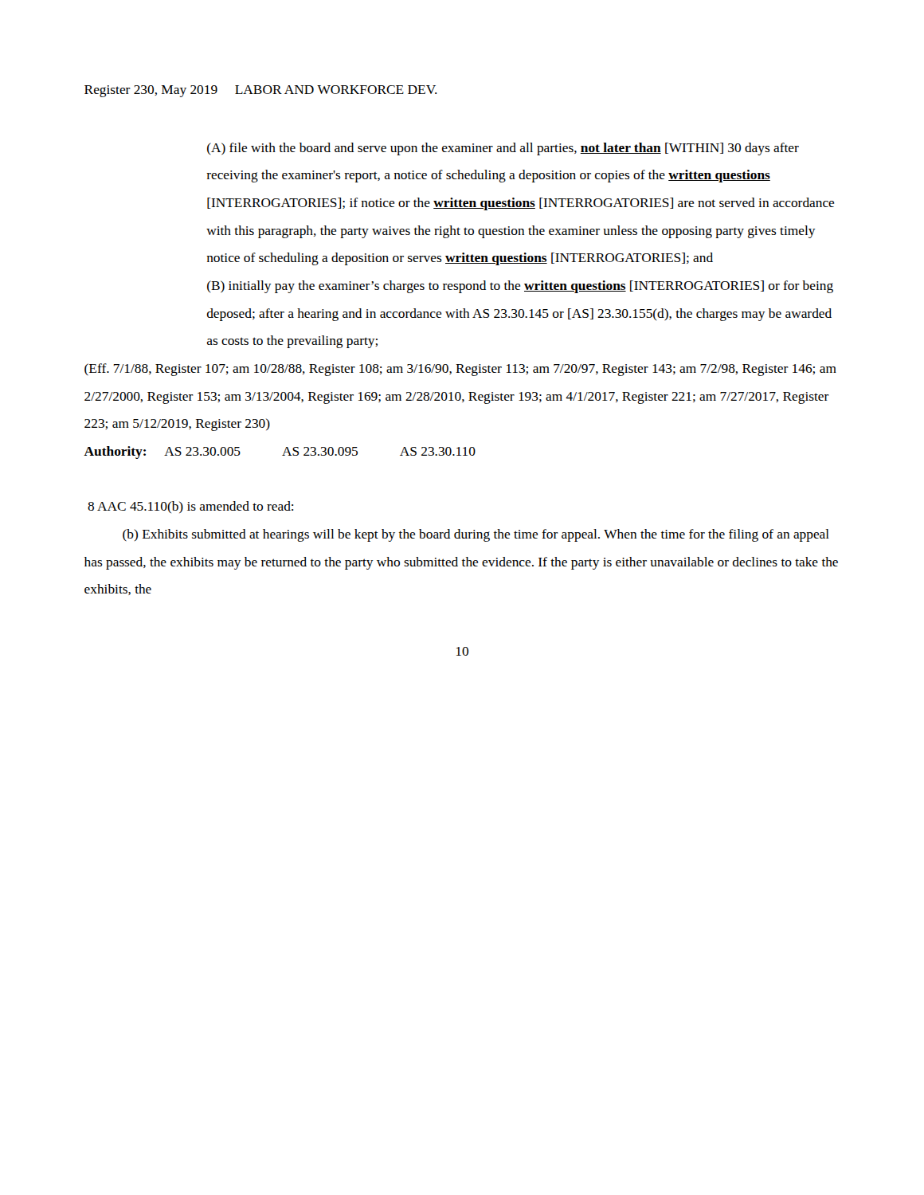Register 230, May 2019 LABOR AND WORKFORCE DEV.
(A) file with the board and serve upon the examiner and all parties, not later than [WITHIN] 30 days after receiving the examiner's report, a notice of scheduling a deposition or copies of the written questions [INTERROGATORIES]; if notice or the written questions [INTERROGATORIES] are not served in accordance with this paragraph, the party waives the right to question the examiner unless the opposing party gives timely notice of scheduling a deposition or serves written questions [INTERROGATORIES]; and
(B) initially pay the examiner’s charges to respond to the written questions [INTERROGATORIES] or for being deposed; after a hearing and in accordance with AS 23.30.145 or [AS] 23.30.155(d), the charges may be awarded as costs to the prevailing party;
(Eff. 7/1/88, Register 107; am 10/28/88, Register 108; am 3/16/90, Register 113; am 7/20/97, Register 143; am 7/2/98, Register 146; am 2/27/2000, Register 153; am 3/13/2004, Register 169; am 2/28/2010, Register 193; am 4/1/2017, Register 221; am 7/27/2017, Register 223; am 5/12/2019, Register 230)
Authority: AS 23.30.005 AS 23.30.095 AS 23.30.110
8 AAC 45.110(b) is amended to read:
(b) Exhibits submitted at hearings will be kept by the board during the time for appeal. When the time for the filing of an appeal has passed, the exhibits may be returned to the party who submitted the evidence. If the party is either unavailable or declines to take the exhibits, the
10